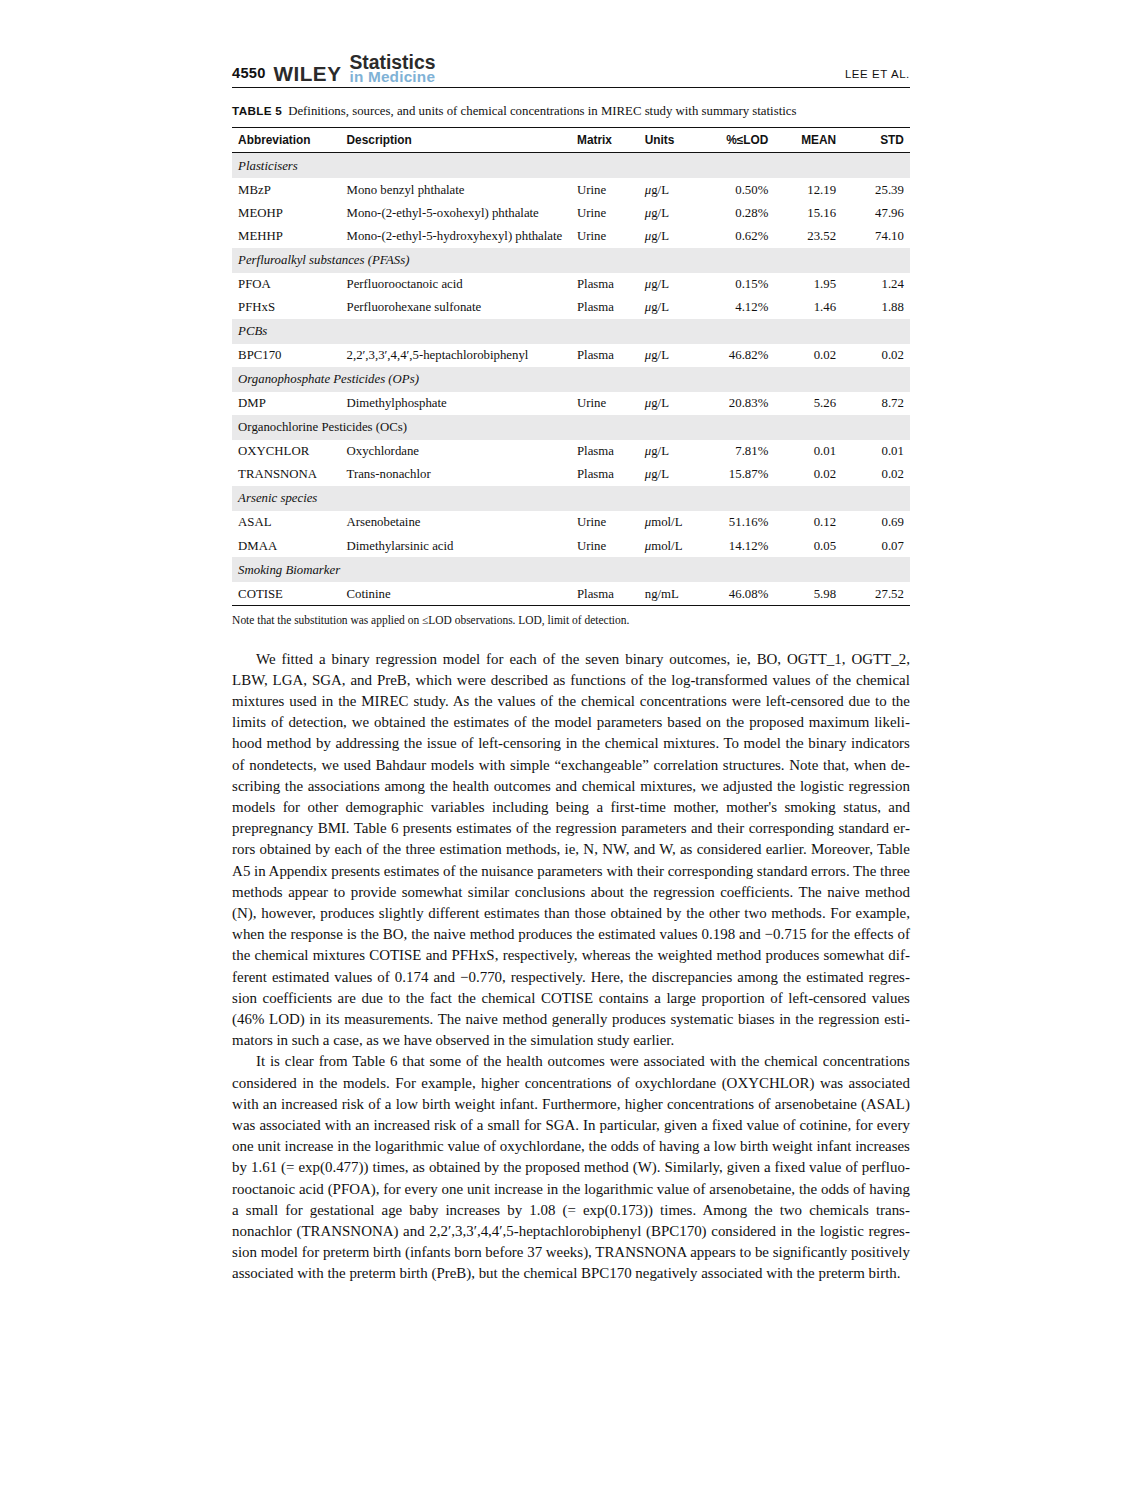4550 WILEY Statistics in Medicine
Lee et al.
TABLE 5 Definitions, sources, and units of chemical concentrations in MIREC study with summary statistics
| Abbreviation | Description | Matrix | Units | %≤LOD | MEAN | STD |
| --- | --- | --- | --- | --- | --- | --- |
| Plasticisers |
| MBzP | Mono benzyl phthalate | Urine | μ g/L | 0.50% | 12.19 | 25.39 |
| MEOHP | Mono-(2-ethyl-5-oxohexyl) phthalate | Urine | μ g/L | 0.28% | 15.16 | 47.96 |
| MEHHP | Mono-(2-ethyl-5-hydroxyhexyl) phthalate | Urine | μ g/L | 0.62% | 23.52 | 74.10 |
| Perfluroalkyl substances (PFASs) |
| PFOA | Perfluorooctanoic acid | Plasma | μ g/L | 0.15% | 1.95 | 1.24 |
| PFHxS | Perfluorohexane sulfonate | Plasma | μ g/L | 4.12% | 1.46 | 1.88 |
| PCBs |
| BPC170 | 2,2′,3,3′,4,4′,5-heptachlorobiphenyl | Plasma | μ g/L | 46.82% | 0.02 | 0.02 |
| Organophosphate Pesticides (OPs) |
| DMP | Dimethylphosphate | Urine | μ g/L | 20.83% | 5.26 | 8.72 |
| Organochlorine Pesticides (OCs) |
| OXYCHLOR | Oxychlordane | Plasma | μ g/L | 7.81% | 0.01 | 0.01 |
| TRANSNONA | Trans-nonachlor | Plasma | μ g/L | 15.87% | 0.02 | 0.02 |
| Arsenic species |
| ASAL | Arsenobetaine | Urine | μ mol/L | 51.16% | 0.12 | 0.69 |
| DMAA | Dimethylarsinic acid | Urine | μ mol/L | 14.12% | 0.05 | 0.07 |
| Smoking Biomarker |
| COTISE | Cotinine | Plasma | ng/mL | 46.08% | 5.98 | 27.52 |
Note that the substitution was applied on ≤LOD observations. LOD, limit of detection.
We fitted a binary regression model for each of the seven binary outcomes, ie, BO, OGTT_1, OGTT_2, LBW, LGA, SGA, and PreB, which were described as functions of the log-transformed values of the chemical mixtures used in the MIREC study. As the values of the chemical concentrations were left-censored due to the limits of detection, we obtained the estimates of the model parameters based on the proposed maximum likelihood method by addressing the issue of left-censoring in the chemical mixtures. To model the binary indicators of nondetects, we used Bahdaur models with simple “exchangeable” correlation structures. Note that, when describing the associations among the health outcomes and chemical mixtures, we adjusted the logistic regression models for other demographic variables including being a first-time mother, mother's smoking status, and prepregnancy BMI. Table 6 presents estimates of the regression parameters and their corresponding standard errors obtained by each of the three estimation methods, ie, N, NW, and W, as considered earlier. Moreover, Table A5 in Appendix presents estimates of the nuisance parameters with their corresponding standard errors. The three methods appear to provide somewhat similar conclusions about the regression coefficients. The naive method (N), however, produces slightly different estimates than those obtained by the other two methods. For example, when the response is the BO, the naive method produces the estimated values 0.198 and −0.715 for the effects of the chemical mixtures COTISE and PFHxS, respectively, whereas the weighted method produces somewhat different estimated values of 0.174 and −0.770, respectively. Here, the discrepancies among the estimated regression coefficients are due to the fact the chemical COTISE contains a large proportion of left-censored values (46% LOD) in its measurements. The naive method generally produces systematic biases in the regression estimators in such a case, as we have observed in the simulation study earlier.
It is clear from Table 6 that some of the health outcomes were associated with the chemical concentrations considered in the models. For example, higher concentrations of oxychlordane (OXYCHLOR) was associated with an increased risk of a low birth weight infant. Furthermore, higher concentrations of arsenobetaine (ASAL) was associated with an increased risk of a small for SGA. In particular, given a fixed value of cotinine, for every one unit increase in the logarithmic value of oxychlordane, the odds of having a low birth weight infant increases by 1.61 (= exp(0.477)) times, as obtained by the proposed method (W). Similarly, given a fixed value of perfluorooctanoic acid (PFOA), for every one unit increase in the logarithmic value of arsenobetaine, the odds of having a small for gestational age baby increases by 1.08 (= exp(0.173)) times. Among the two chemicals trans-nonachlor (TRANSNONA) and 2,2′,3,3′,4,4′,5-heptachlorobiphenyl (BPC170) considered in the logistic regression model for preterm birth (infants born before 37 weeks), TRANSNONA appears to be significantly positively associated with the preterm birth (PreB), but the chemical BPC170 negatively associated with the preterm birth.